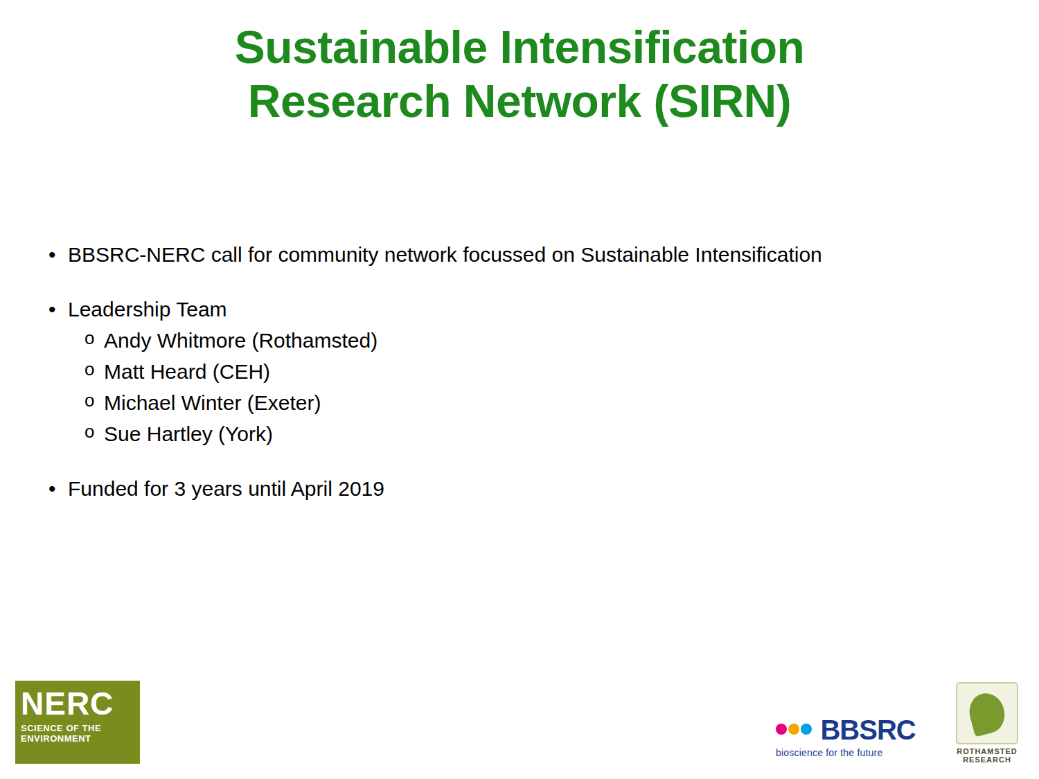Sustainable Intensification
Research Network (SIRN)
BBSRC-NERC call for community network focussed on Sustainable Intensification
Leadership Team
Andy Whitmore (Rothamsted)
Matt Heard (CEH)
Michael Winter (Exeter)
Sue Hartley (York)
Funded for 3 years until April 2019
NERC
Science of the
Environment
BBSRC
bioscience for the future
ROTHAMSTED
RESEARCH